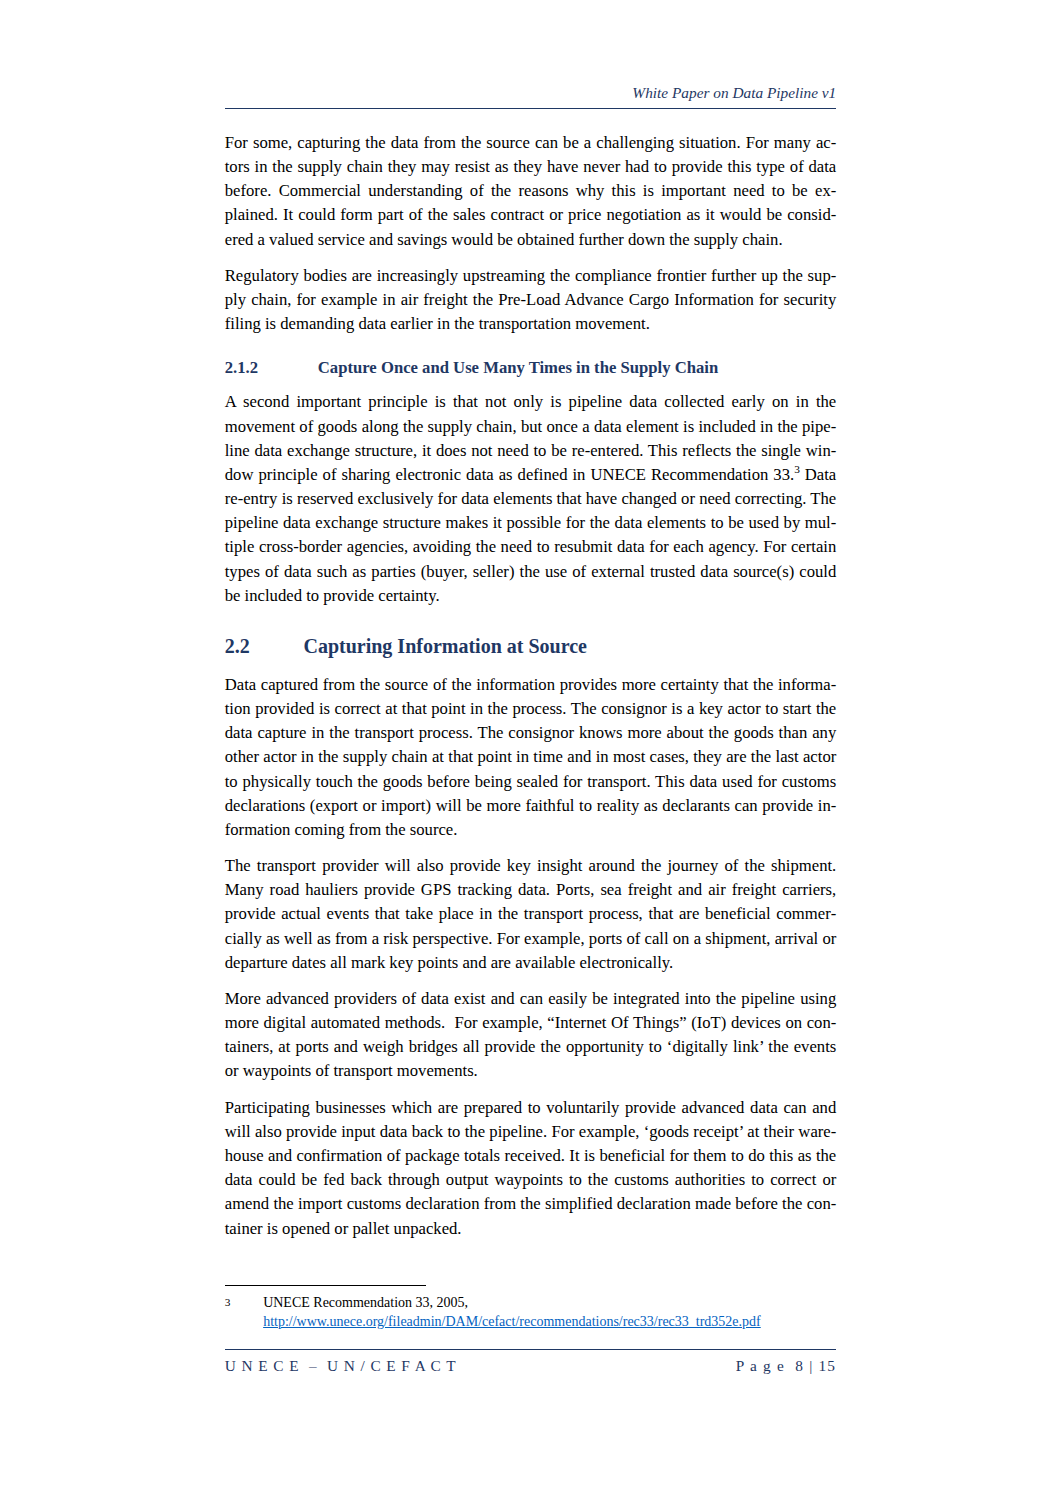White Paper on Data Pipeline v1
For some, capturing the data from the source can be a challenging situation. For many actors in the supply chain they may resist as they have never had to provide this type of data before. Commercial understanding of the reasons why this is important need to be explained. It could form part of the sales contract or price negotiation as it would be considered a valued service and savings would be obtained further down the supply chain.
Regulatory bodies are increasingly upstreaming the compliance frontier further up the supply chain, for example in air freight the Pre-Load Advance Cargo Information for security filing is demanding data earlier in the transportation movement.
2.1.2 Capture Once and Use Many Times in the Supply Chain
A second important principle is that not only is pipeline data collected early on in the movement of goods along the supply chain, but once a data element is included in the pipeline data exchange structure, it does not need to be re-entered. This reflects the single window principle of sharing electronic data as defined in UNECE Recommendation 33.3 Data re-entry is reserved exclusively for data elements that have changed or need correcting. The pipeline data exchange structure makes it possible for the data elements to be used by multiple cross-border agencies, avoiding the need to resubmit data for each agency. For certain types of data such as parties (buyer, seller) the use of external trusted data source(s) could be included to provide certainty.
2.2 Capturing Information at Source
Data captured from the source of the information provides more certainty that the information provided is correct at that point in the process. The consignor is a key actor to start the data capture in the transport process. The consignor knows more about the goods than any other actor in the supply chain at that point in time and in most cases, they are the last actor to physically touch the goods before being sealed for transport. This data used for customs declarations (export or import) will be more faithful to reality as declarants can provide information coming from the source.
The transport provider will also provide key insight around the journey of the shipment. Many road hauliers provide GPS tracking data. Ports, sea freight and air freight carriers, provide actual events that take place in the transport process, that are beneficial commercially as well as from a risk perspective. For example, ports of call on a shipment, arrival or departure dates all mark key points and are available electronically.
More advanced providers of data exist and can easily be integrated into the pipeline using more digital automated methods. For example, “Internet Of Things” (IoT) devices on containers, at ports and weigh bridges all provide the opportunity to ‘digitally link’ the events or waypoints of transport movements.
Participating businesses which are prepared to voluntarily provide advanced data can and will also provide input data back to the pipeline. For example, ‘goods receipt’ at their warehouse and confirmation of package totals received. It is beneficial for them to do this as the data could be fed back through output waypoints to the customs authorities to correct or amend the import customs declaration from the simplified declaration made before the container is opened or pallet unpacked.
3
UNECE Recommendation 33, 2005,
http://www.unece.org/fileadmin/DAM/cefact/recommendations/rec33/rec33_trd352e.pdf
U N E C E – U N / C E F A C T
P a g e 8 | 15